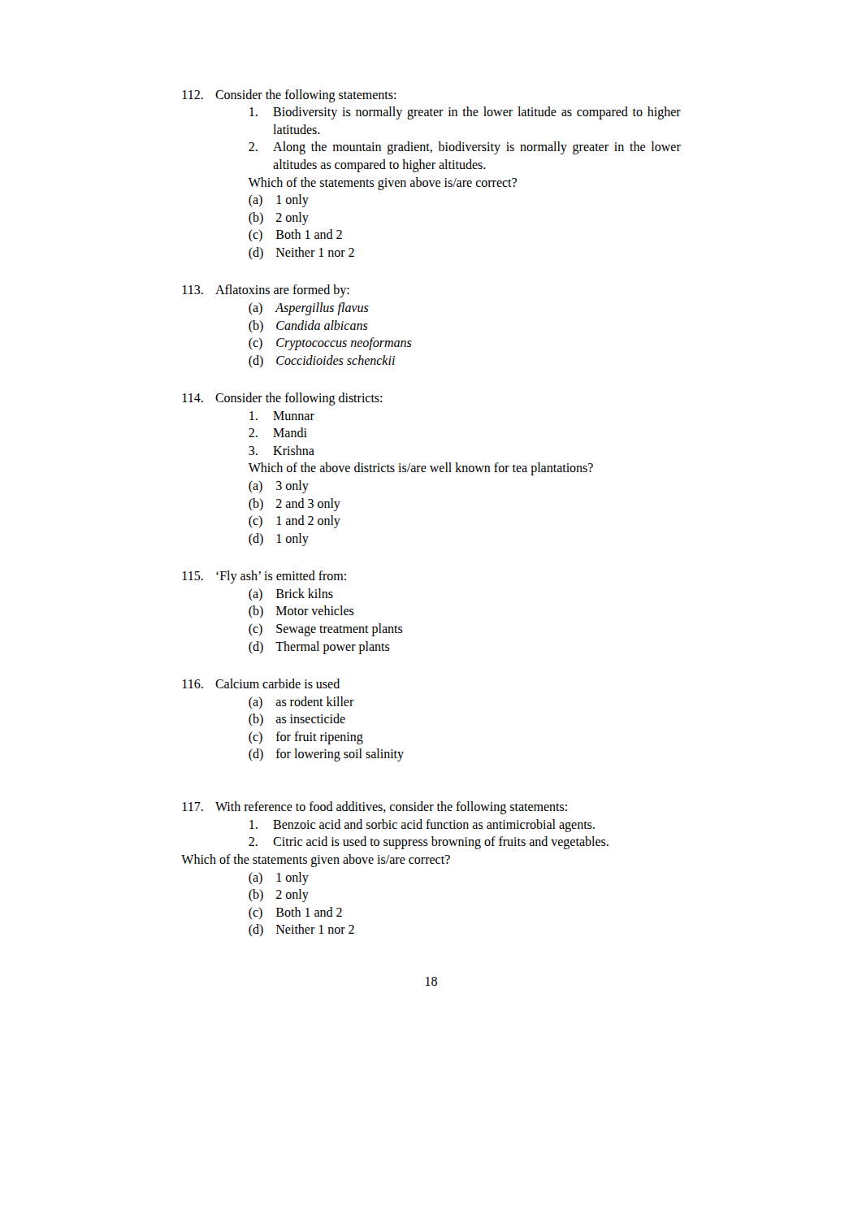112. Consider the following statements:
1. Biodiversity is normally greater in the lower latitude as compared to higher latitudes.
2. Along the mountain gradient, biodiversity is normally greater in the lower altitudes as compared to higher altitudes.
Which of the statements given above is/are correct?
(a) 1 only
(b) 2 only
(c) Both 1 and 2
(d) Neither 1 nor 2
113. Aflatoxins are formed by:
(a) Aspergillus flavus
(b) Candida albicans
(c) Cryptococcus neoformans
(d) Coccidioides schenckii
114. Consider the following districts:
1. Munnar
2. Mandi
3. Krishna
Which of the above districts is/are well known for tea plantations?
(a) 3 only
(b) 2 and 3 only
(c) 1 and 2 only
(d) 1 only
115. ‘Fly ash’ is emitted from:
(a) Brick kilns
(b) Motor vehicles
(c) Sewage treatment plants
(d) Thermal power plants
116. Calcium carbide is used
(a) as rodent killer
(b) as insecticide
(c) for fruit ripening
(d) for lowering soil salinity
117. With reference to food additives, consider the following statements:
1. Benzoic acid and sorbic acid function as antimicrobial agents.
2. Citric acid is used to suppress browning of fruits and vegetables.
Which of the statements given above is/are correct?
(a) 1 only
(b) 2 only
(c) Both 1 and 2
(d) Neither 1 nor 2
18